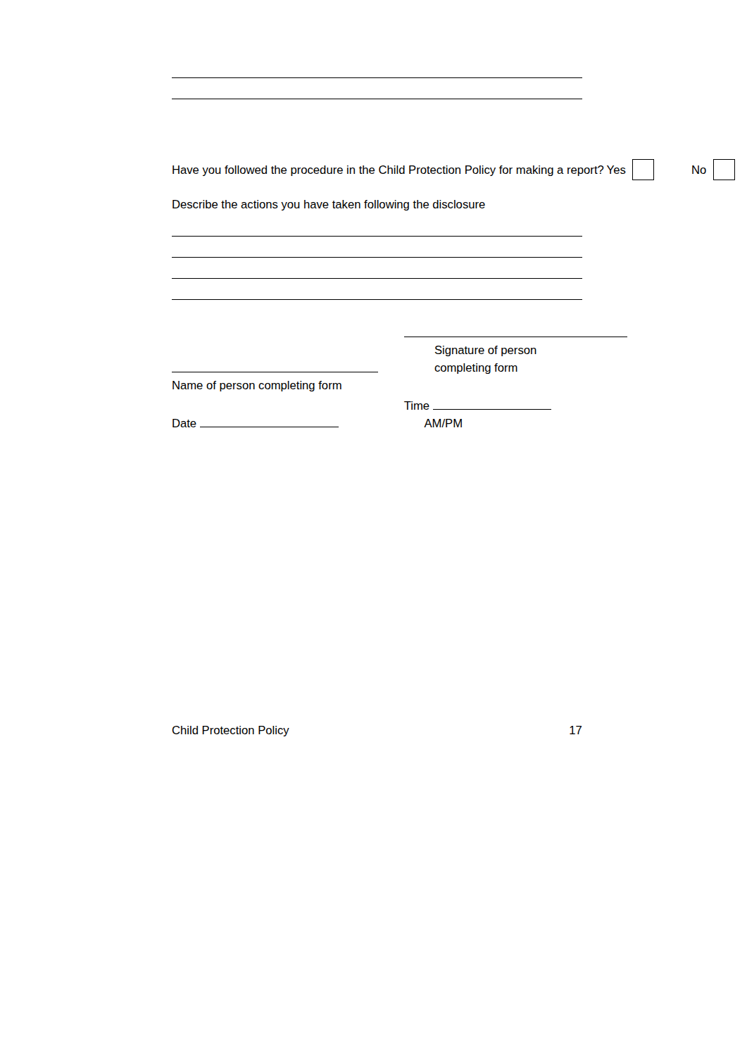Have you followed the procedure in the Child Protection Policy for making a report? Yes No
Describe the actions you have taken following the disclosure
Name of person completing form
Date
Signature of person completing form
Time AM/PM
Child Protection Policy 17